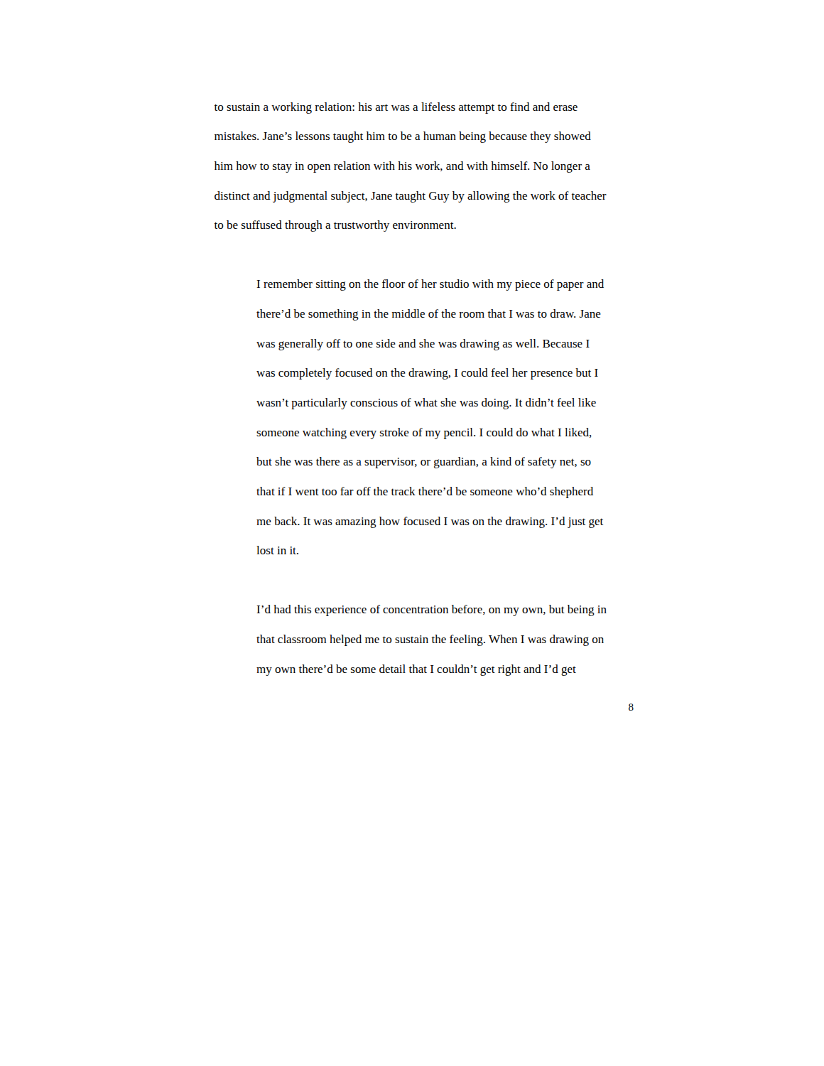to sustain a working relation: his art was a lifeless attempt to find and erase mistakes. Jane’s lessons taught him to be a human being because they showed him how to stay in open relation with his work, and with himself. No longer a distinct and judgmental subject, Jane taught Guy by allowing the work of teacher to be suffused through a trustworthy environment.
I remember sitting on the floor of her studio with my piece of paper and there’d be something in the middle of the room that I was to draw. Jane was generally off to one side and she was drawing as well. Because I was completely focused on the drawing, I could feel her presence but I wasn’t particularly conscious of what she was doing. It didn’t feel like someone watching every stroke of my pencil. I could do what I liked, but she was there as a supervisor, or guardian, a kind of safety net, so that if I went too far off the track there’d be someone who’d shepherd me back. It was amazing how focused I was on the drawing. I’d just get lost in it.
I’d had this experience of concentration before, on my own, but being in that classroom helped me to sustain the feeling. When I was drawing on my own there’d be some detail that I couldn’t get right and I’d get
8